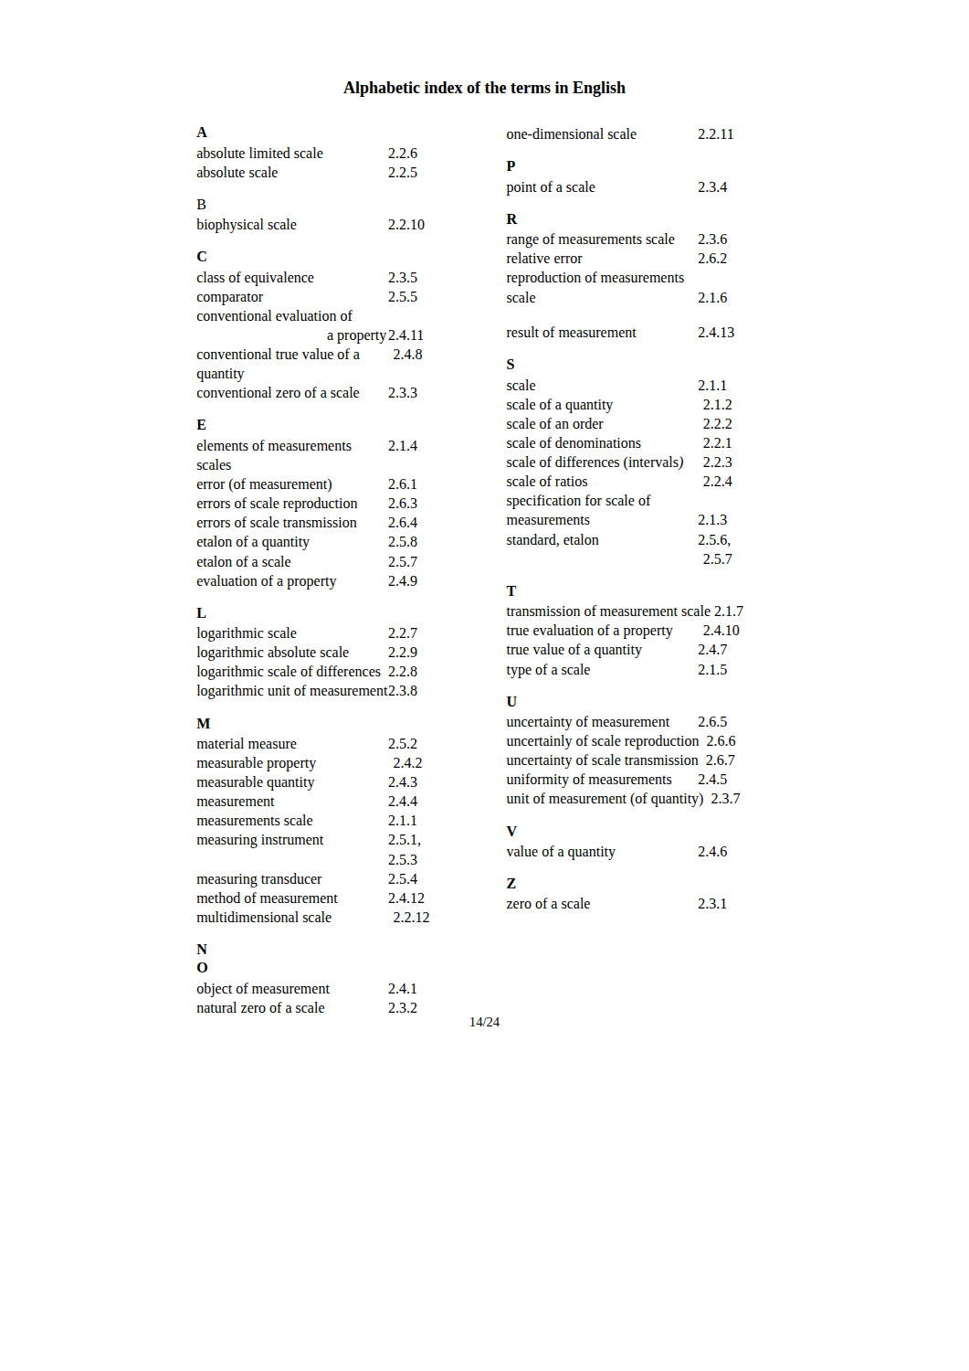Alphabetic index of the terms in English
A
| absolute limited scale | 2.2.6 |
| absolute scale | 2.2.5 |
B
| biophysical scale | 2.2.10 |
C
| class of equivalence | 2.3.5 |
| comparator | 2.5.5 |
| conventional evaluation of | |
| a property | 2.4.11 |
| conventional true value of a quantity | 2.4.8 |
| conventional zero of a scale | 2.3.3 |
E
| elements of measurements scales | 2.1.4 |
| error (of measurement) | 2.6.1 |
| errors of scale reproduction | 2.6.3 |
| errors of scale transmission | 2.6.4 |
| etalon of a quantity | 2.5.8 |
| etalon of a scale | 2.5.7 |
| evaluation of a property | 2.4.9 |
L
| logarithmic scale | 2.2.7 |
| logarithmic absolute scale | 2.2.9 |
| logarithmic scale of differences | 2.2.8 |
| logarithmic unit of measurement | 2.3.8 |
M
| material measure | 2.5.2 |
| measurable property | 2.4.2 |
| measurable quantity | 2.4.3 |
| measurement | 2.4.4 |
| measurements scale | 2.1.1 |
| measuring instrument | 2.5.1, |
| | 2.5.3 |
| measuring transducer | 2.5.4 |
| method of measurement | 2.4.12 |
| multidimensional scale | 2.2.12 |
N
O
| object of measurement | 2.4.1 |
| natural zero of a scale | 2.3.2 |
| one-dimensional scale | 2.2.11 |
P
| point of a scale | 2.3.4 |
R
| range of measurements scale | 2.3.6 |
| relative error | 2.6.2 |
| reproduction of measurements | |
| scale | 2.1.6 |
| result of measurement | 2.4.13 |
S
| scale | 2.1.1 |
| scale of a quantity | 2.1.2 |
| scale of an order | 2.2.2 |
| scale of denominations | 2.2.1 |
| scale of differences (intervals ) | 2.2.3 |
| scale of ratios | 2.2.4 |
| specification for scale of | |
| measurements | 2.1.3 |
| standard, etalon | 2.5.6, |
| | 2.5.7 |
T
| transmission of measurement scale 2.1.7 |
| true evaluation of a property | 2.4.10 |
| true value of a quantity | 2.4.7 |
| type of a scale | 2.1.5 |
U
| uncertainty of measurement | 2.6.5 |
| uncertainly of scale reproduction 2.6.6 |
| uncertainty of scale transmission 2.6.7 |
| uniformity of measurements | 2.4.5 |
| unit of measurement (of quantity) 2.3.7 |
V
| value of a quantity | 2.4.6 |
Z
| zero of a scale | 2.3.1 |
14/24